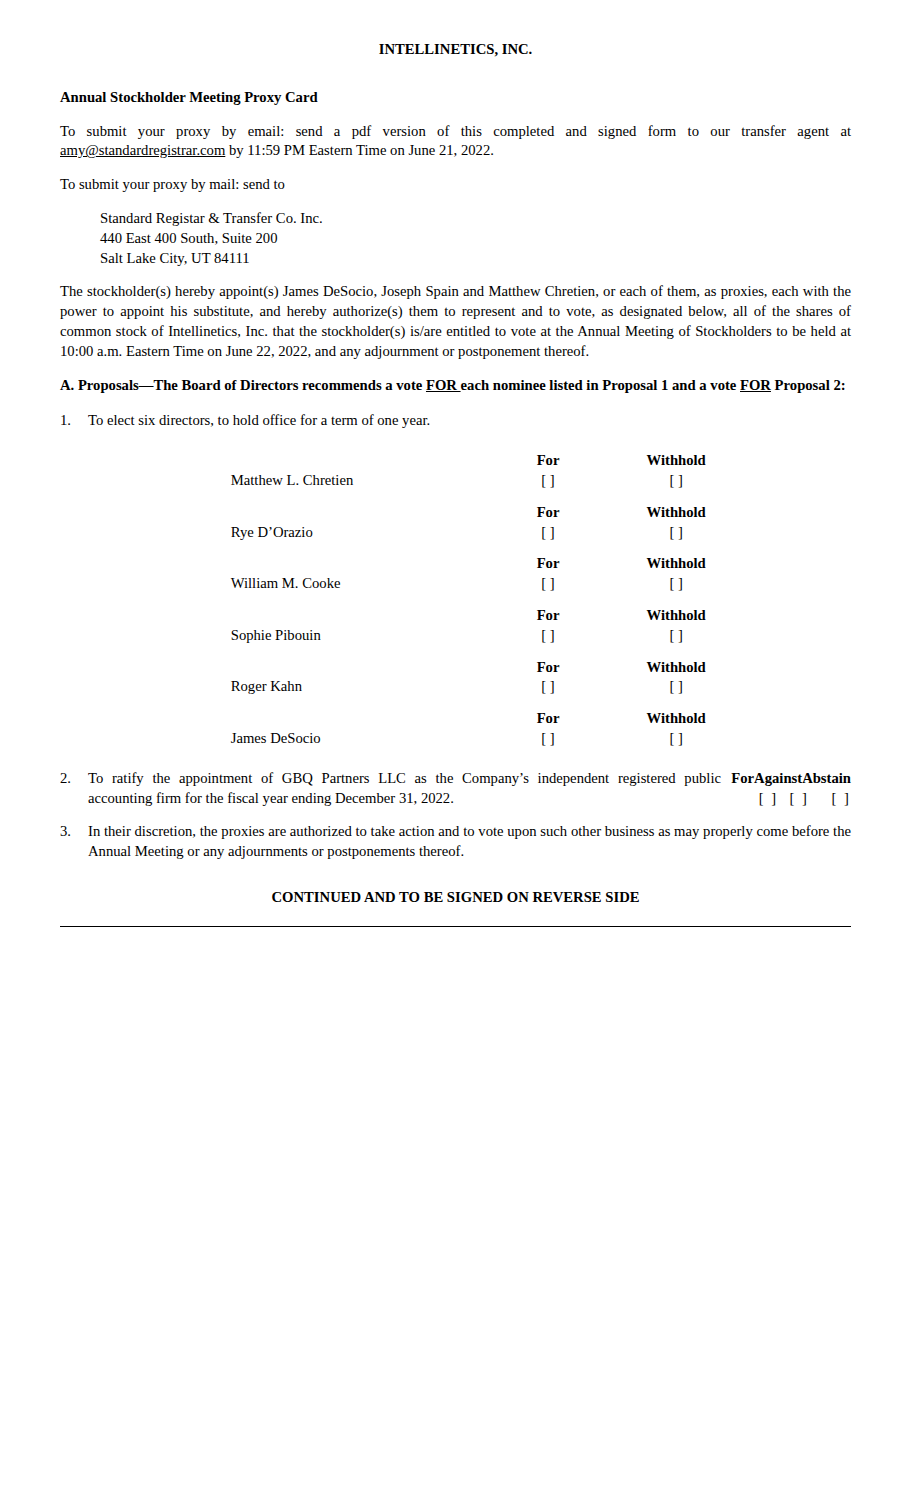INTELLINETICS, INC.
Annual Stockholder Meeting Proxy Card
To submit your proxy by email: send a pdf version of this completed and signed form to our transfer agent at amy@standardregistrar.com by 11:59 PM Eastern Time on June 21, 2022.
To submit your proxy by mail: send to
Standard Registar & Transfer Co. Inc.
440 East 400 South, Suite 200
Salt Lake City, UT 84111
The stockholder(s) hereby appoint(s) James DeSocio, Joseph Spain and Matthew Chretien, or each of them, as proxies, each with the power to appoint his substitute, and hereby authorize(s) them to represent and to vote, as designated below, all of the shares of common stock of Intellinetics, Inc. that the stockholder(s) is/are entitled to vote at the Annual Meeting of Stockholders to be held at 10:00 a.m. Eastern Time on June 22, 2022, and any adjournment or postponement thereof.
A. Proposals—The Board of Directors recommends a vote FOR each nominee listed in Proposal 1 and a vote FOR Proposal 2:
1.
To elect six directors, to hold office for a term of one year.
| Matthew L. Chretien | For [ ] | Withhold [ ] |
| Rye D’Orazio | For [ ] | Withhold [ ] |
| William M. Cooke | For [ ] | Withhold [ ] |
| Sophie Pibouin | For [ ] | Withhold [ ] |
| Roger Kahn | For [ ] | Withhold [ ] |
| James DeSocio | For [ ] | Withhold [ ] |
| 2. | To ratify the appointment of GBQ Partners LLC as the Company’s independent registered public accounting firm for the fiscal year ending December 31, 2022. | For Against Abstain [ ] [ ] [ ] |
| 3. | In their discretion, the proxies are authorized to take action and to vote upon such other business as may properly come before the Annual Meeting or any adjournments or postponements thereof. |
CONTINUED AND TO BE SIGNED ON REVERSE SIDE